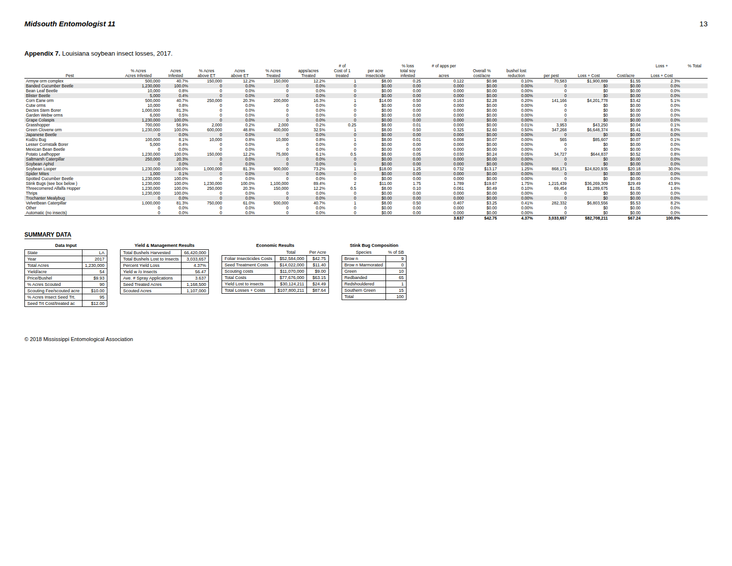Midsouth Entomologist 11 13
Appendix 7. Louisiana soybean insect losses, 2017.
| | | | | | | | # of | | % loss | # of apps per | | | | | | Loss + | % Total |
| --- | --- | --- | --- | --- | --- | --- | --- | --- | --- | --- | --- | --- | --- | --- | --- | --- | --- |
| | % Acres | Acres | % Acres | Acres | % Acres | apps/acres | Cost of 1 | per acre | total soy | | Overall % | bushel lost | | | | | |
| Pest | Acres Infested | Infested | above ET | above ET | Treated | Treated | treated | Insecticide | infested | acres | cost/acre | reduction | per pest | Loss + Cost | Cost/acre | Loss + Cost | |
| Armyw orm complex | 500,000 | 40.7% | 150,000 | 12.2% | 150,000 | 12.2% | 1 | $8.00 | 0.25 | 0.122 | $0.98 | 0.10% | 70,583 | $1,900,889 | $1.55 | 2.3% | |
| Banded Cucumber Beetle | 1,230,000 | 100.0% | 0 | 0.0% | 0 | 0.0% | 0 | $0.00 | 0.00 | 0.000 | $0.00 | 0.00% | 0 | $0 | $0.00 | 0.0% | |
| Bean Leaf Beetle | 10,000 | 0.8% | 0 | 0.0% | 0 | 0.0% | 0 | $0.00 | 0.00 | 0.000 | $0.00 | 0.00% | 0 | $0 | $0.00 | 0.0% | |
| Blister Beetle | 5,000 | 0.4% | 0 | 0.0% | 0 | 0.0% | 0 | $0.00 | 0.00 | 0.000 | $0.00 | 0.00% | 0 | $0 | $0.00 | 0.0% | |
| Corn Earw orm | 500,000 | 40.7% | 250,000 | 20.3% | 200,000 | 16.3% | 1 | $14.00 | 0.50 | 0.163 | $2.28 | 0.20% | 141,166 | $4,201,778 | $3.42 | 5.1% | |
| Cutw orms | 10,000 | 0.8% | 0 | 0.0% | 0 | 0.0% | 0 | $0.00 | 0.00 | 0.000 | $0.00 | 0.00% | 0 | $0 | $0.00 | 0.0% | |
| Dectes Stem Borer | 1,000,000 | 81.3% | 0 | 0.0% | 0 | 0.0% | 0 | $0.00 | 0.00 | 0.000 | $0.00 | 0.00% | 0 | $0 | $0.00 | 0.0% | |
| Garden Webw orms | 6,000 | 0.5% | 0 | 0.0% | 0 | 0.0% | 0 | $0.00 | 0.00 | 0.000 | $0.00 | 0.00% | 0 | $0 | $0.00 | 0.0% | |
| Grape Colaspis | 1,230,000 | 100.0% | 0 | 0.0% | 0 | 0.0% | 0 | $0.00 | 0.00 | 0.000 | $0.00 | 0.00% | 0 | $0 | $0.00 | 0.0% | |
| Grasshopper | 700,000 | 56.9% | 2,000 | 0.2% | 2,000 | 0.2% | 0.25 | $8.00 | 0.01 | 0.000 | $0.00 | 0.01% | 3,953 | $43,250 | $0.04 | 0.1% | |
| Green Cloverw orm | 1,230,000 | 100.0% | 600,000 | 48.8% | 400,000 | 32.5% | 1 | $8.00 | 0.50 | 0.325 | $2.60 | 0.50% | 347,268 | $6,648,374 | $5.41 | 8.0% | |
| Japanese Beetle | 0 | 0.0% | 0 | 0.0% | 0 | 0.0% | 0 | $0.00 | 0.00 | 0.000 | $0.00 | 0.00% | 0 | $0 | $0.00 | 0.0% | |
| Kudzu Bug | 100,000 | 8.1% | 10,000 | 0.8% | 10,000 | 0.8% | 1 | $8.00 | 0.01 | 0.008 | $0.07 | 0.00% | 565 | $85,607 | $0.07 | 0.1% | |
| Lesser Cornstalk Borer | 5,000 | 0.4% | 0 | 0.0% | 0 | 0.0% | 0 | $0.00 | 0.00 | 0.000 | $0.00 | 0.00% | 0 | $0 | $0.00 | 0.0% | |
| Mexican Bean Beetle | 0 | 0.0% | 0 | 0.0% | 0 | 0.0% | 0 | $0.00 | 0.00 | 0.000 | $0.00 | 0.00% | 0 | $0 | $0.00 | 0.0% | |
| Potato Leafhopper | 1,230,000 | 100.0% | 150,000 | 12.2% | 75,000 | 6.1% | 0.5 | $8.00 | 0.05 | 0.030 | $0.24 | 0.05% | 34,727 | $644,837 | $0.52 | 0.8% | |
| Saltmarsh Caterpillar | 250,000 | 20.3% | 0 | 0.0% | 0 | 0.0% | 0 | $0.00 | 0.00 | 0.000 | $0.00 | 0.00% | 0 | $0 | $0.00 | 0.0% | |
| Soybean Aphid | 0 | 0.0% | 0 | 0.0% | 0 | 0.0% | 0 | $0.00 | 0.00 | 0.000 | $0.00 | 0.00% | 0 | $0 | $0.00 | 0.0% | |
| Soybean Looper | 1,230,000 | 100.0% | 1,000,000 | 81.3% | 900,000 | 73.2% | 1 | $18.00 | 1.25 | 0.732 | $13.17 | 1.25% | 868,171 | $24,820,935 | $20.18 | 30.0% | |
| Spider Mites | 1,000 | 0.1% | 0 | 0.0% | 0 | 0.0% | 0 | $0.00 | 0.00 | 0.000 | $0.00 | 0.00% | 0 | $0 | $0.00 | 0.0% | |
| Spotted Cucumber Beetle | 1,230,000 | 100.0% | 0 | 0.0% | 0 | 0.0% | 0 | $0.00 | 0.00 | 0.000 | $0.00 | 0.00% | 0 | $0 | $0.00 | 0.0% | |
| Stink Bugs (see box below ) | 1,230,000 | 100.0% | 1,230,000 | 100.0% | 1,100,000 | 89.4% | 2 | $11.00 | 1.75 | 1.789 | $19.67 | 1.75% | 1,215,439 | $36,269,309 | $29.49 | 43.9% | |
| Threecornered Alfalfa Hopper | 1,230,000 | 100.0% | 250,000 | 20.3% | 150,000 | 12.2% | 0.5 | $8.00 | 0.10 | 0.061 | $0.49 | 0.10% | 69,454 | $1,289,675 | $1.05 | 1.6% | |
| Thrips | 1,230,000 | 100.0% | 0 | 0.0% | 0 | 0.0% | 0 | $0.00 | 0.00 | 0.000 | $0.00 | 0.00% | 0 | $0 | $0.00 | 0.0% | |
| Trochanter Mealybug | 0 | 0.0% | 0 | 0.0% | 0 | 0.0% | 0 | $0.00 | 0.00 | 0.000 | $0.00 | 0.00% | 0 | $0 | $0.00 | 0.0% | |
| Velvetbean Caterpillar | 1,000,000 | 81.3% | 750,000 | 61.0% | 500,000 | 40.7% | 1 | $8.00 | 0.50 | 0.407 | $3.25 | 0.41% | 282,332 | $6,803,556 | $5.53 | 8.2% | |
| Other | 0 | 0.0% | 0 | 0.0% | 0 | 0.0% | 0 | $0.00 | 0.00 | 0.000 | $0.00 | 0.00% | 0 | $0 | $0.00 | 0.0% | |
| Automatic (no insects) | 0 | 0.0% | 0 | 0.0% | 0 | 0.0% | 0 | $0.00 | 0.00 | 0.000 | $0.00 | 0.00% | 0 | $0 | $0.00 | 0.0% | |
| | | | | | | | | | | 3.637 | $42.75 | 4.37% | 3,033,657 | $82,708,211 | $67.24 | 100.0% | |
SUMMARY DATA
Data Input
| State | LA |
| Year | 2017 |
| Total Acres | 1,230,000 |
| Yield/acre | 54 |
| Price/Bushel | $9.93 |
| % Acres Scouted | 90 |
| Scouting Fee/scouted acre | $10.00 |
| % Acres Insect Seed Trt. | 95 |
| Seed Trt Cost/treated ac | $12.00 |
Yield & Management Results
| Total Bushels Harvested | 66,420,000 |
| Total Bushels Lost to Insects | 3,033,657 |
| Percent Yield Loss | 4.37% |
| Yield w /o Insects | 56.47 |
| Ave. # Spray Applications | 3.637 |
| Seed Treated Acres | 1,168,500 |
| Scouted Acres | 1,107,000 |
Economic Results
| | Total | Per Acre |
| Foliar Insecticides Costs | $52,584,000 | $42.75 |
| Seed Treatment Costs | $14,022,000 | $11.40 |
| Scouting costs | $11,070,000 | $9.00 |
| Total Costs | $77,676,000 | $63.15 |
| Yield Lost to insects | $30,124,211 | $24.49 |
| Total Losses + Costs | $107,800,211 | $87.64 |
Stink Bug Composition
| Species | % of SB |
| Brow n | 9 |
| Brow n Marmorated | 0 |
| Green | 10 |
| Redbanded | 65 |
| Redshouldered | 1 |
| Southern Green | 15 |
| Total | 100 |
© 2018 Mississippi Entomological Association